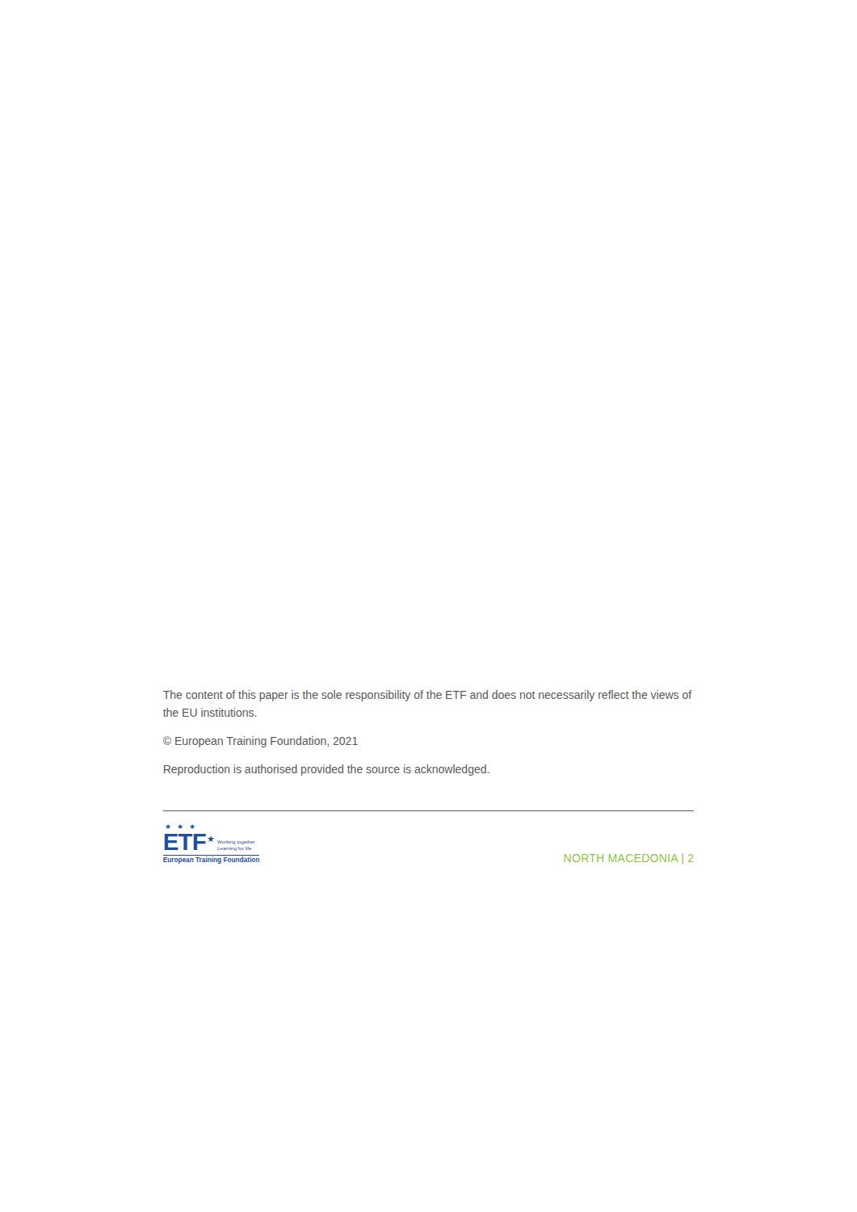The content of this paper is the sole responsibility of the ETF and does not necessarily reflect the views of the EU institutions.
© European Training Foundation, 2021
Reproduction is authorised provided the source is acknowledged.
★ ★ ★
ETF★ Working together
Learning for life
European Training Foundation
NORTH MACEDONIA | 2